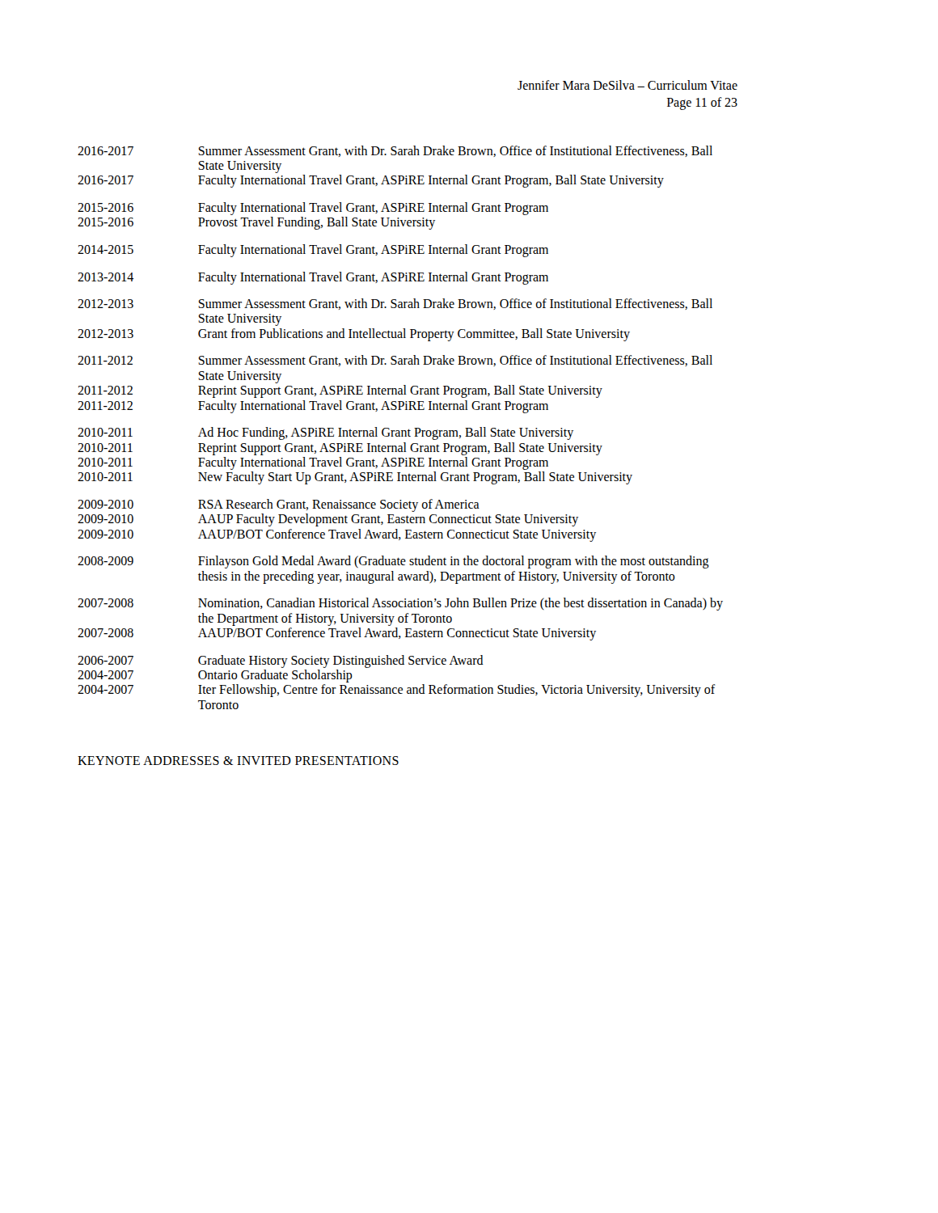Jennifer Mara DeSilva – Curriculum Vitae
Page 11 of 23
| 2016-2017 | Summer Assessment Grant, with Dr. Sarah Drake Brown, Office of Institutional Effectiveness, Ball State University |
| 2016-2017 | Faculty International Travel Grant, ASPiRE Internal Grant Program, Ball State University |
| 2015-2016 | Faculty International Travel Grant, ASPiRE Internal Grant Program |
| 2015-2016 | Provost Travel Funding, Ball State University |
| 2014-2015 | Faculty International Travel Grant, ASPiRE Internal Grant Program |
| 2013-2014 | Faculty International Travel Grant, ASPiRE Internal Grant Program |
| 2012-2013 | Summer Assessment Grant, with Dr. Sarah Drake Brown, Office of Institutional Effectiveness, Ball State University |
| 2012-2013 | Grant from Publications and Intellectual Property Committee, Ball State University |
| 2011-2012 | Summer Assessment Grant, with Dr. Sarah Drake Brown, Office of Institutional Effectiveness, Ball State University |
| 2011-2012 | Reprint Support Grant, ASPiRE Internal Grant Program, Ball State University |
| 2011-2012 | Faculty International Travel Grant, ASPiRE Internal Grant Program |
| 2010-2011 | Ad Hoc Funding, ASPiRE Internal Grant Program, Ball State University |
| 2010-2011 | Reprint Support Grant, ASPiRE Internal Grant Program, Ball State University |
| 2010-2011 | Faculty International Travel Grant, ASPiRE Internal Grant Program |
| 2010-2011 | New Faculty Start Up Grant, ASPiRE Internal Grant Program, Ball State University |
| 2009-2010 | RSA Research Grant, Renaissance Society of America |
| 2009-2010 | AAUP Faculty Development Grant, Eastern Connecticut State University |
| 2009-2010 | AAUP/BOT Conference Travel Award, Eastern Connecticut State University |
| 2008-2009 | Finlayson Gold Medal Award (Graduate student in the doctoral program with the most outstanding thesis in the preceding year, inaugural award), Department of History, University of Toronto |
| 2007-2008 | Nomination, Canadian Historical Association’s John Bullen Prize (the best dissertation in Canada) by the Department of History, University of Toronto |
| 2007-2008 | AAUP/BOT Conference Travel Award, Eastern Connecticut State University |
| 2006-2007 | Graduate History Society Distinguished Service Award |
| 2004-2007 | Ontario Graduate Scholarship |
| 2004-2007 | Iter Fellowship, Centre for Renaissance and Reformation Studies, Victoria University, University of Toronto |
KEYNOTE ADDRESSES & INVITED PRESENTATIONS